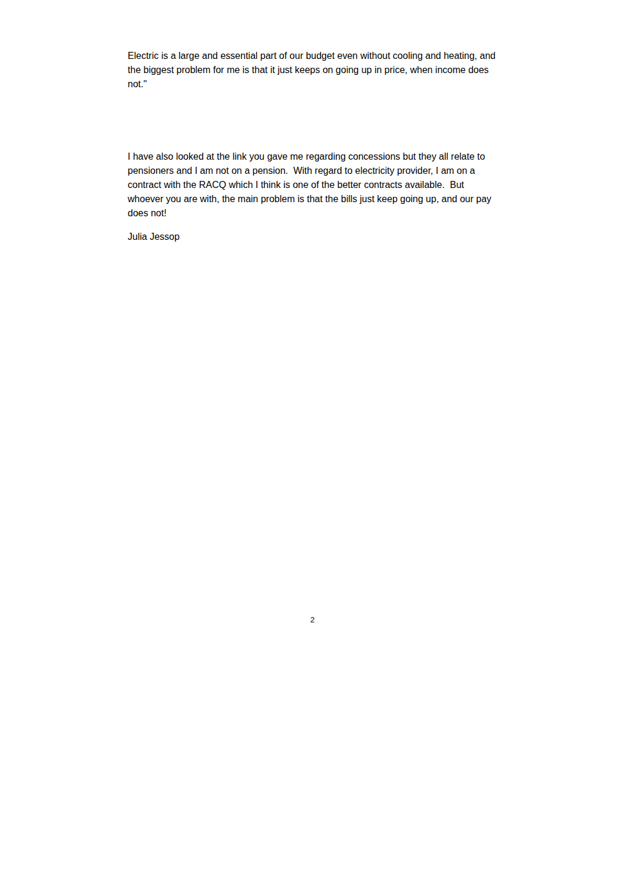Electric is a large and essential part of our budget even without cooling and heating, and the biggest problem for me is that it just keeps on going up in price, when income does not."
I have also looked at the link you gave me regarding concessions but they all relate to pensioners and I am not on a pension. With regard to electricity provider, I am on a contract with the RACQ which I think is one of the better contracts available. But whoever you are with, the main problem is that the bills just keep going up, and our pay does not!
Julia Jessop
2